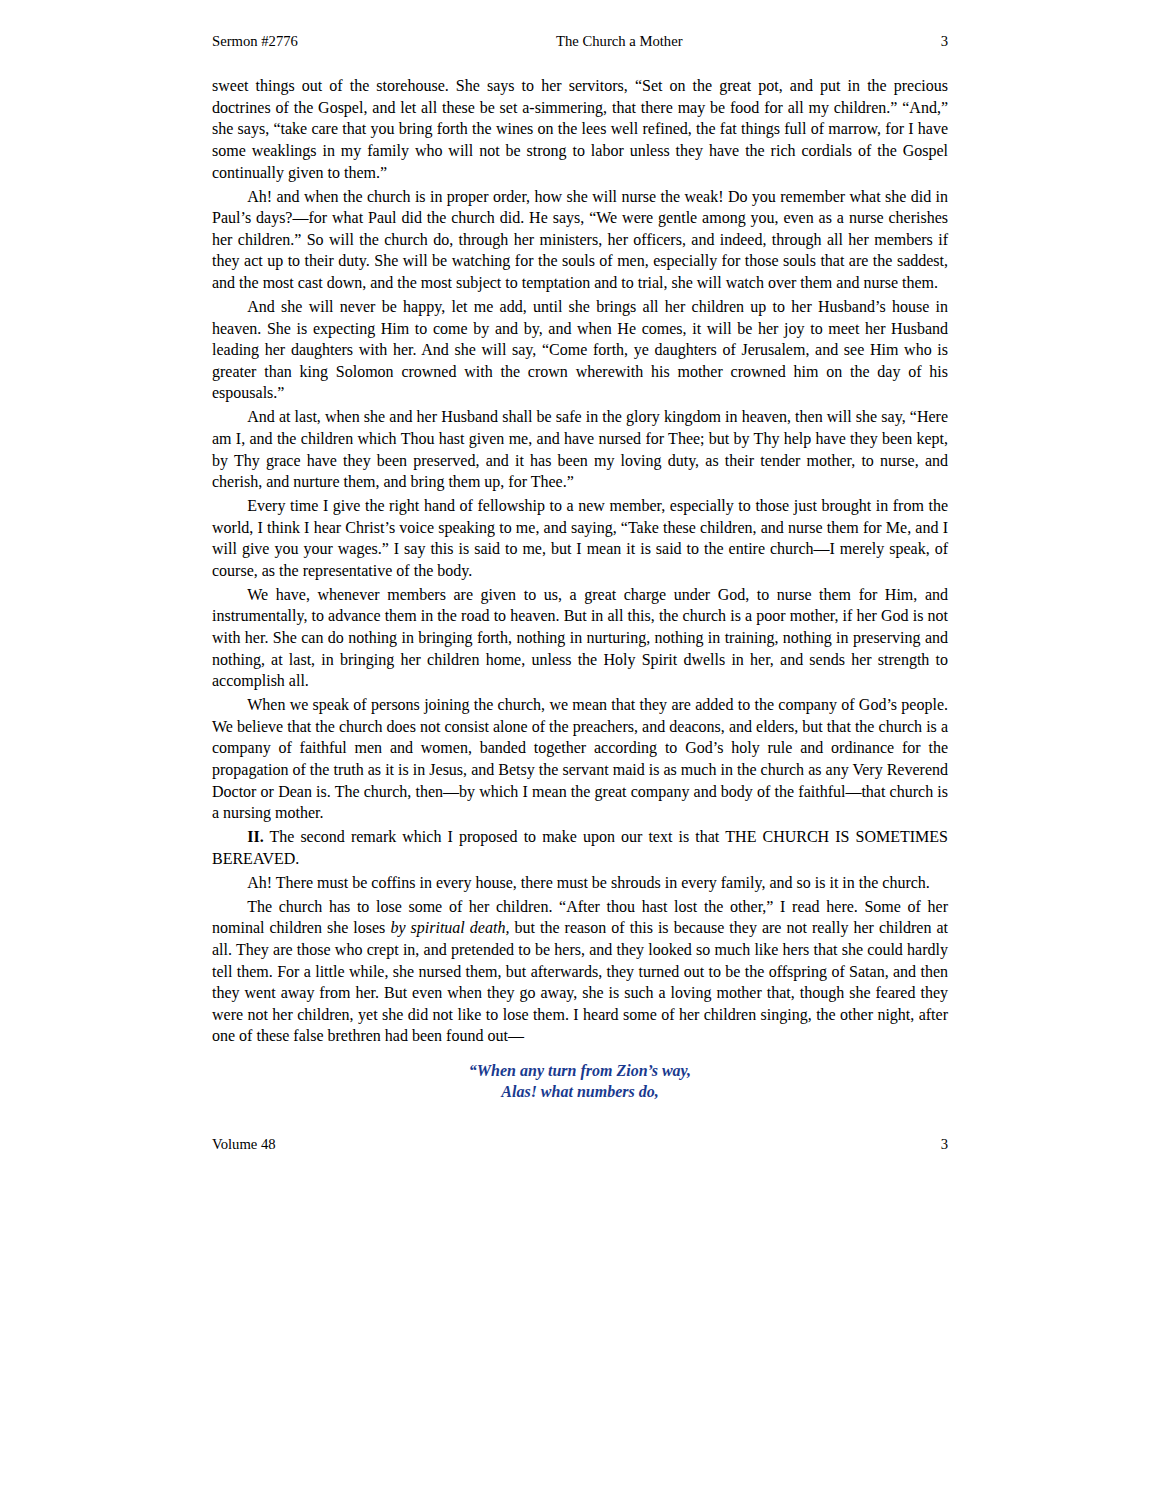Sermon #2776 The Church a Mother 3
sweet things out of the storehouse. She says to her servitors, “Set on the great pot, and put in the precious doctrines of the Gospel, and let all these be set a-simmering, that there may be food for all my children.” “And,” she says, “take care that you bring forth the wines on the lees well refined, the fat things full of marrow, for I have some weaklings in my family who will not be strong to labor unless they have the rich cordials of the Gospel continually given to them.”
Ah! and when the church is in proper order, how she will nurse the weak! Do you remember what she did in Paul’s days?—for what Paul did the church did. He says, “We were gentle among you, even as a nurse cherishes her children.” So will the church do, through her ministers, her officers, and indeed, through all her members if they act up to their duty. She will be watching for the souls of men, especially for those souls that are the saddest, and the most cast down, and the most subject to temptation and to trial, she will watch over them and nurse them.
And she will never be happy, let me add, until she brings all her children up to her Husband’s house in heaven. She is expecting Him to come by and by, and when He comes, it will be her joy to meet her Husband leading her daughters with her. And she will say, “Come forth, ye daughters of Jerusalem, and see Him who is greater than king Solomon crowned with the crown wherewith his mother crowned him on the day of his espousals.”
And at last, when she and her Husband shall be safe in the glory kingdom in heaven, then will she say, “Here am I, and the children which Thou hast given me, and have nursed for Thee; but by Thy help have they been kept, by Thy grace have they been preserved, and it has been my loving duty, as their tender mother, to nurse, and cherish, and nurture them, and bring them up, for Thee.”
Every time I give the right hand of fellowship to a new member, especially to those just brought in from the world, I think I hear Christ’s voice speaking to me, and saying, “Take these children, and nurse them for Me, and I will give you your wages.” I say this is said to me, but I mean it is said to the entire church—I merely speak, of course, as the representative of the body.
We have, whenever members are given to us, a great charge under God, to nurse them for Him, and instrumentally, to advance them in the road to heaven. But in all this, the church is a poor mother, if her God is not with her. She can do nothing in bringing forth, nothing in nurturing, nothing in training, nothing in preserving and nothing, at last, in bringing her children home, unless the Holy Spirit dwells in her, and sends her strength to accomplish all.
When we speak of persons joining the church, we mean that they are added to the company of God’s people. We believe that the church does not consist alone of the preachers, and deacons, and elders, but that the church is a company of faithful men and women, banded together according to God’s holy rule and ordinance for the propagation of the truth as it is in Jesus, and Betsy the servant maid is as much in the church as any Very Reverend Doctor or Dean is. The church, then—by which I mean the great company and body of the faithful—that church is a nursing mother.
II. The second remark which I proposed to make upon our text is that THE CHURCH IS SOMETIMES BEREAVED.
Ah! There must be coffins in every house, there must be shrouds in every family, and so is it in the church.
The church has to lose some of her children. “After thou hast lost the other,” I read here. Some of her nominal children she loses by spiritual death, but the reason of this is because they are not really her children at all. They are those who crept in, and pretended to be hers, and they looked so much like hers that she could hardly tell them. For a little while, she nursed them, but afterwards, they turned out to be the offspring of Satan, and then they went away from her. But even when they go away, she is such a loving mother that, though she feared they were not her children, yet she did not like to lose them. I heard some of her children singing, the other night, after one of these false brethren had been found out—
“When any turn from Zion’s way,
Alas! what numbers do,
Volume 48 3